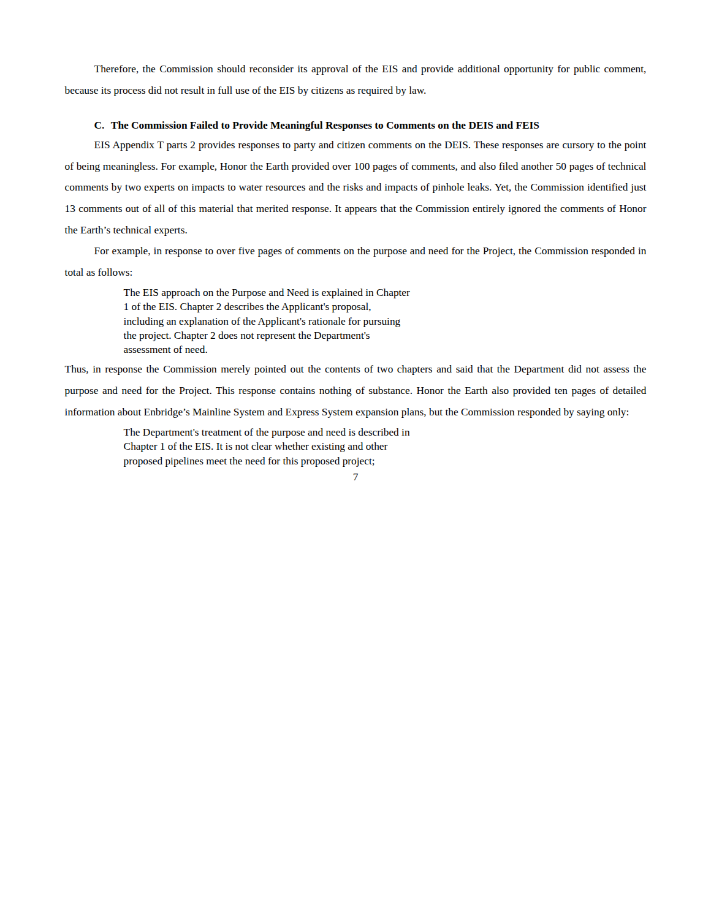Therefore, the Commission should reconsider its approval of the EIS and provide additional opportunity for public comment, because its process did not result in full use of the EIS by citizens as required by law.
C. The Commission Failed to Provide Meaningful Responses to Comments on the DEIS and FEIS
EIS Appendix T parts 2 provides responses to party and citizen comments on the DEIS. These responses are cursory to the point of being meaningless. For example, Honor the Earth provided over 100 pages of comments, and also filed another 50 pages of technical comments by two experts on impacts to water resources and the risks and impacts of pinhole leaks. Yet, the Commission identified just 13 comments out of all of this material that merited response. It appears that the Commission entirely ignored the comments of Honor the Earth’s technical experts.
For example, in response to over five pages of comments on the purpose and need for the Project, the Commission responded in total as follows:
The EIS approach on the Purpose and Need is explained in Chapter
1 of the EIS. Chapter 2 describes the Applicant's proposal,
including an explanation of the Applicant's rationale for pursuing
the project. Chapter 2 does not represent the Department's
assessment of need.
Thus, in response the Commission merely pointed out the contents of two chapters and said that the Department did not assess the purpose and need for the Project. This response contains nothing of substance. Honor the Earth also provided ten pages of detailed information about Enbridge’s Mainline System and Express System expansion plans, but the Commission responded by saying only:
The Department's treatment of the purpose and need is described in
Chapter 1 of the EIS. It is not clear whether existing and other
proposed pipelines meet the need for this proposed project;
7